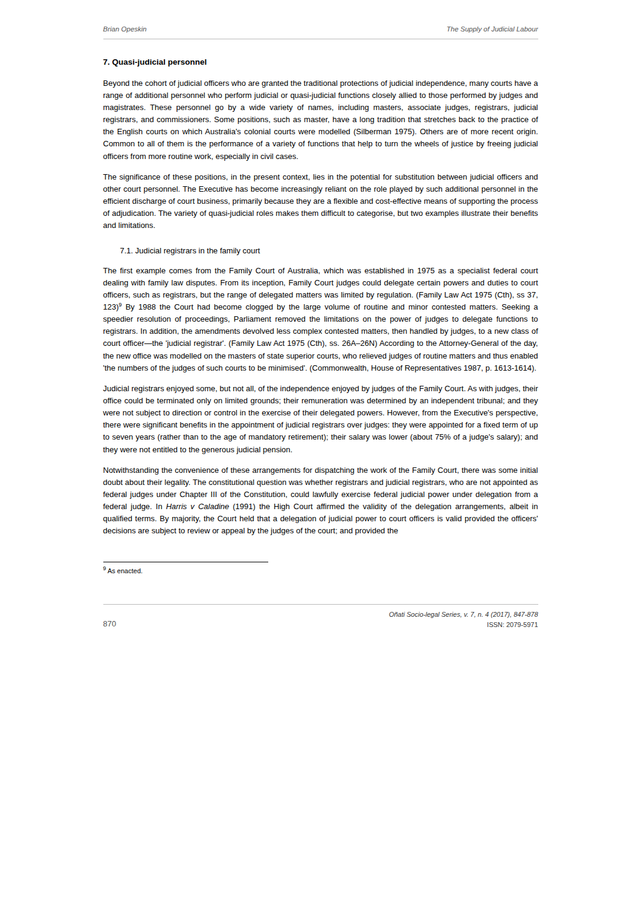Brian Opeskin
The Supply of Judicial Labour
7. Quasi-judicial personnel
Beyond the cohort of judicial officers who are granted the traditional protections of judicial independence, many courts have a range of additional personnel who perform judicial or quasi-judicial functions closely allied to those performed by judges and magistrates. These personnel go by a wide variety of names, including masters, associate judges, registrars, judicial registrars, and commissioners. Some positions, such as master, have a long tradition that stretches back to the practice of the English courts on which Australia's colonial courts were modelled (Silberman 1975). Others are of more recent origin. Common to all of them is the performance of a variety of functions that help to turn the wheels of justice by freeing judicial officers from more routine work, especially in civil cases.
The significance of these positions, in the present context, lies in the potential for substitution between judicial officers and other court personnel. The Executive has become increasingly reliant on the role played by such additional personnel in the efficient discharge of court business, primarily because they are a flexible and cost-effective means of supporting the process of adjudication. The variety of quasi-judicial roles makes them difficult to categorise, but two examples illustrate their benefits and limitations.
7.1. Judicial registrars in the family court
The first example comes from the Family Court of Australia, which was established in 1975 as a specialist federal court dealing with family law disputes. From its inception, Family Court judges could delegate certain powers and duties to court officers, such as registrars, but the range of delegated matters was limited by regulation. (Family Law Act 1975 (Cth), ss 37, 123)9 By 1988 the Court had become clogged by the large volume of routine and minor contested matters. Seeking a speedier resolution of proceedings, Parliament removed the limitations on the power of judges to delegate functions to registrars. In addition, the amendments devolved less complex contested matters, then handled by judges, to a new class of court officer—the 'judicial registrar'. (Family Law Act 1975 (Cth), ss. 26A–26N) According to the Attorney-General of the day, the new office was modelled on the masters of state superior courts, who relieved judges of routine matters and thus enabled 'the numbers of the judges of such courts to be minimised'. (Commonwealth, House of Representatives 1987, p. 1613-1614).
Judicial registrars enjoyed some, but not all, of the independence enjoyed by judges of the Family Court. As with judges, their office could be terminated only on limited grounds; their remuneration was determined by an independent tribunal; and they were not subject to direction or control in the exercise of their delegated powers. However, from the Executive's perspective, there were significant benefits in the appointment of judicial registrars over judges: they were appointed for a fixed term of up to seven years (rather than to the age of mandatory retirement); their salary was lower (about 75% of a judge's salary); and they were not entitled to the generous judicial pension.
Notwithstanding the convenience of these arrangements for dispatching the work of the Family Court, there was some initial doubt about their legality. The constitutional question was whether registrars and judicial registrars, who are not appointed as federal judges under Chapter III of the Constitution, could lawfully exercise federal judicial power under delegation from a federal judge. In Harris v Caladine (1991) the High Court affirmed the validity of the delegation arrangements, albeit in qualified terms. By majority, the Court held that a delegation of judicial power to court officers is valid provided the officers' decisions are subject to review or appeal by the judges of the court; and provided the
9 As enacted.
870
Oñati Socio-legal Series, v. 7, n. 4 (2017), 847-878 ISSN: 2079-5971